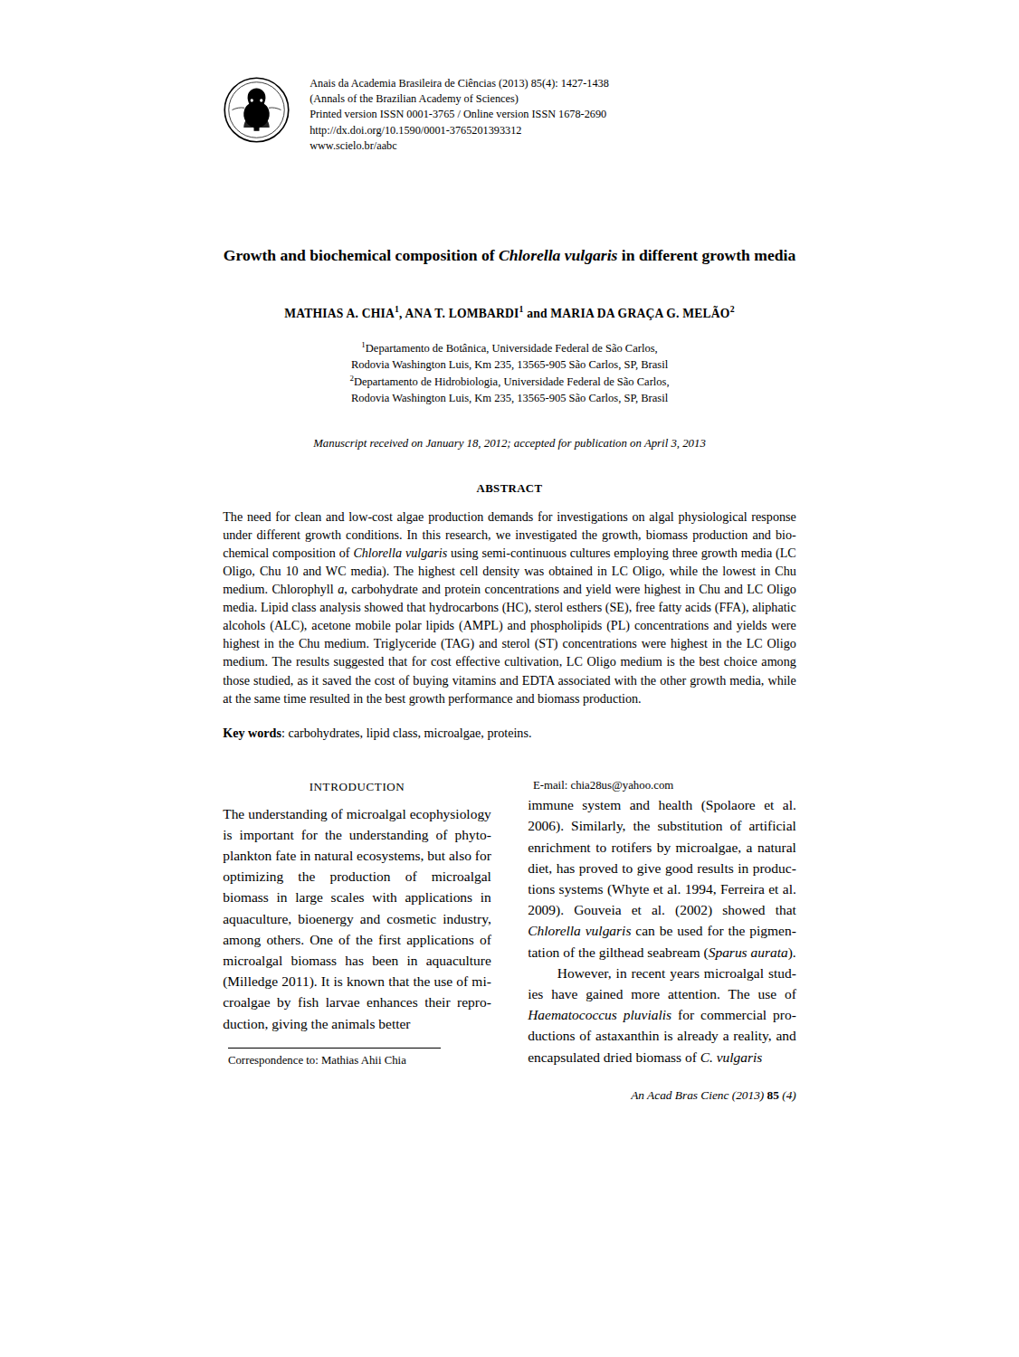Anais da Academia Brasileira de Ciências (2013) 85(4): 1427-1438
(Annals of the Brazilian Academy of Sciences)
Printed version ISSN 0001-3765 / Online version ISSN 1678-2690
http://dx.doi.org/10.1590/0001-3765201393312
www.scielo.br/aabc
Growth and biochemical composition of Chlorella vulgaris in different growth media
MATHIAS A. CHIA1, ANA T. LOMBARDI1 and MARIA DA GRAÇA G. MELÃO2
1Departamento de Botânica, Universidade Federal de São Carlos, Rodovia Washington Luis, Km 235, 13565-905 São Carlos, SP, Brasil 2Departamento de Hidrobiologia, Universidade Federal de São Carlos, Rodovia Washington Luis, Km 235, 13565-905 São Carlos, SP, Brasil
Manuscript received on January 18, 2012; accepted for publication on April 3, 2013
ABSTRACT
The need for clean and low-cost algae production demands for investigations on algal physiological response under different growth conditions. In this research, we investigated the growth, biomass production and biochemical composition of Chlorella vulgaris using semi-continuous cultures employing three growth media (LC Oligo, Chu 10 and WC media). The highest cell density was obtained in LC Oligo, while the lowest in Chu medium. Chlorophyll a, carbohydrate and protein concentrations and yield were highest in Chu and LC Oligo media. Lipid class analysis showed that hydrocarbons (HC), sterol esthers (SE), free fatty acids (FFA), aliphatic alcohols (ALC), acetone mobile polar lipids (AMPL) and phospholipids (PL) concentrations and yields were highest in the Chu medium. Triglyceride (TAG) and sterol (ST) concentrations were highest in the LC Oligo medium. The results suggested that for cost effective cultivation, LC Oligo medium is the best choice among those studied, as it saved the cost of buying vitamins and EDTA associated with the other growth media, while at the same time resulted in the best growth performance and biomass production.
Key words: carbohydrates, lipid class, microalgae, proteins.
Introduction
The understanding of microalgal ecophysiology is important for the understanding of phytoplankton fate in natural ecosystems, but also for optimizing the production of microalgal biomass in large scales with applications in aquaculture, bioenergy and cosmetic industry, among others. One of the first applications of microalgal biomass has been in aquaculture (Milledge 2011). It is known that the use of microalgae by fish larvae enhances their reproduction, giving the animals better
Correspondence to: Mathias Ahii Chia E-mail: chia28us@yahoo.com
immune system and health (Spolaore et al. 2006). Similarly, the substitution of artificial enrichment to rotifers by microalgae, a natural diet, has proved to give good results in productions systems (Whyte et al. 1994, Ferreira et al. 2009). Gouveia et al. (2002) showed that Chlorella vulgaris can be used for the pigmentation of the gilthead seabream (Sparus aurata).
However, in recent years microalgal studies have gained more attention. The use of Haematococcus pluvialis for commercial productions of astaxanthin is already a reality, and encapsulated dried biomass of C. vulgaris
An Acad Bras Cienc (2013) 85 (4)